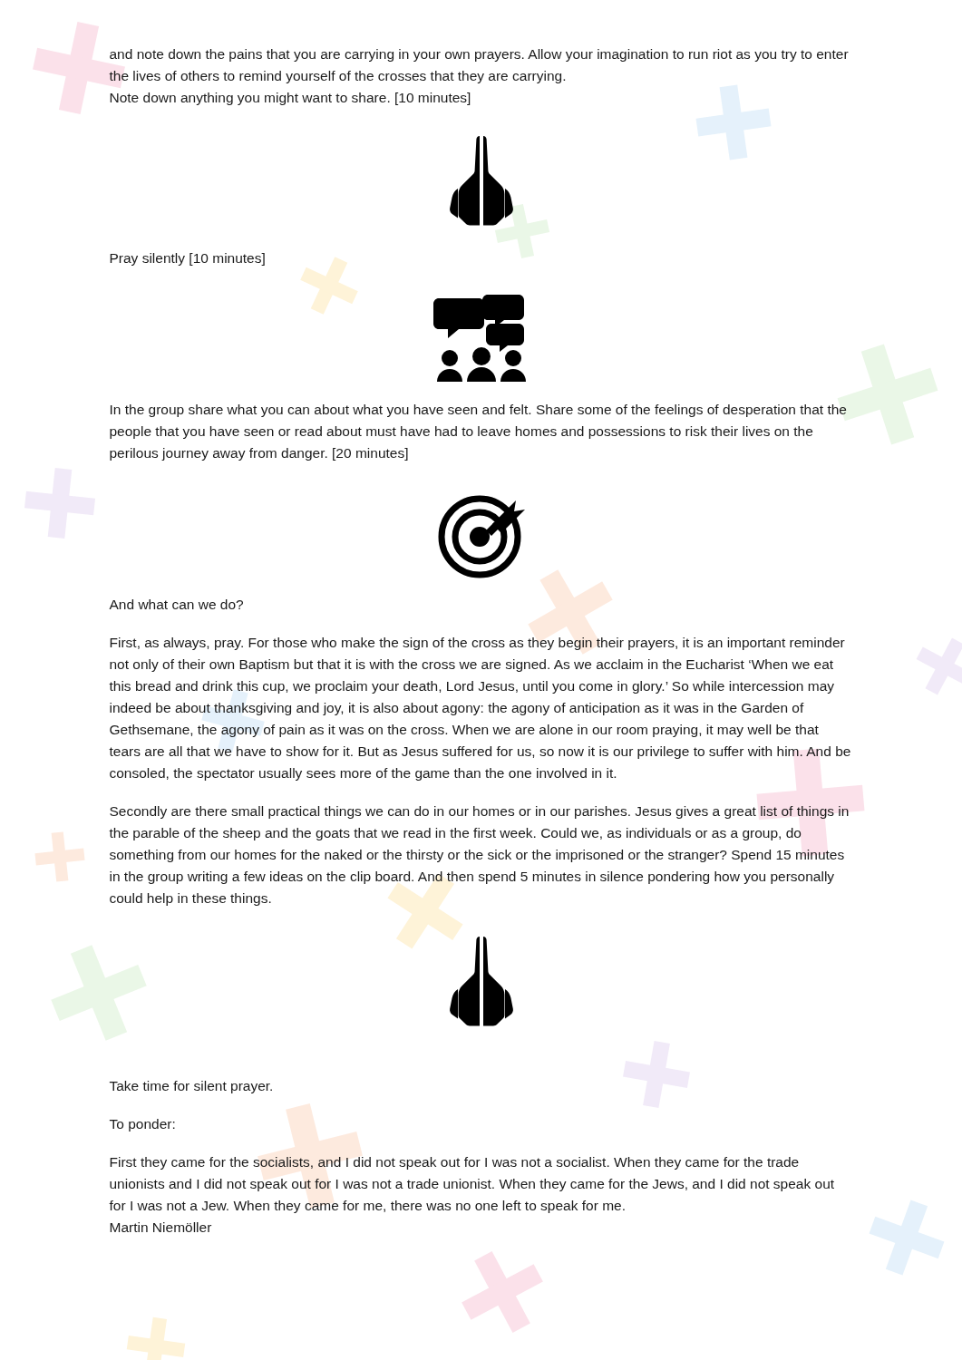and note down the pains that you are carrying in your own prayers. Allow your imagination to run riot as you try to enter the lives of others to remind yourself of the crosses that they are carrying.
Note down anything you might want to share. [10 minutes]
Pray silently [10 minutes]
In the group share what you can about what you have seen and felt. Share some of the feelings of desperation that the people that you have seen or read about must have had to leave homes and possessions to risk their lives on the perilous journey away from danger. [20 minutes]
And what can we do?
First, as always, pray. For those who make the sign of the cross as they begin their prayers, it is an important reminder not only of their own Baptism but that it is with the cross we are signed. As we acclaim in the Eucharist ‘When we eat this bread and drink this cup, we proclaim your death, Lord Jesus, until you come in glory.’ So while intercession may indeed be about thanksgiving and joy, it is also about agony: the agony of anticipation as it was in the Garden of Gethsemane, the agony of pain as it was on the cross. When we are alone in our room praying, it may well be that tears are all that we have to show for it. But as Jesus suffered for us, so now it is our privilege to suffer with him. And be consoled, the spectator usually sees more of the game than the one involved in it.
Secondly are there small practical things we can do in our homes or in our parishes. Jesus gives a great list of things in the parable of the sheep and the goats that we read in the first week. Could we, as individuals or as a group, do something from our homes for the naked or the thirsty or the sick or the imprisoned or the stranger? Spend 15 minutes in the group writing a few ideas on the clip board. And then spend 5 minutes in silence pondering how you personally could help in these things.
Take time for silent prayer.
To ponder:
First they came for the socialists, and I did not speak out for I was not a socialist. When they came for the trade unionists and I did not speak out for I was not a trade unionist. When they came for the Jews, and I did not speak out for I was not a Jew. When they came for me, there was no one left to speak for me.
Martin Niemöller